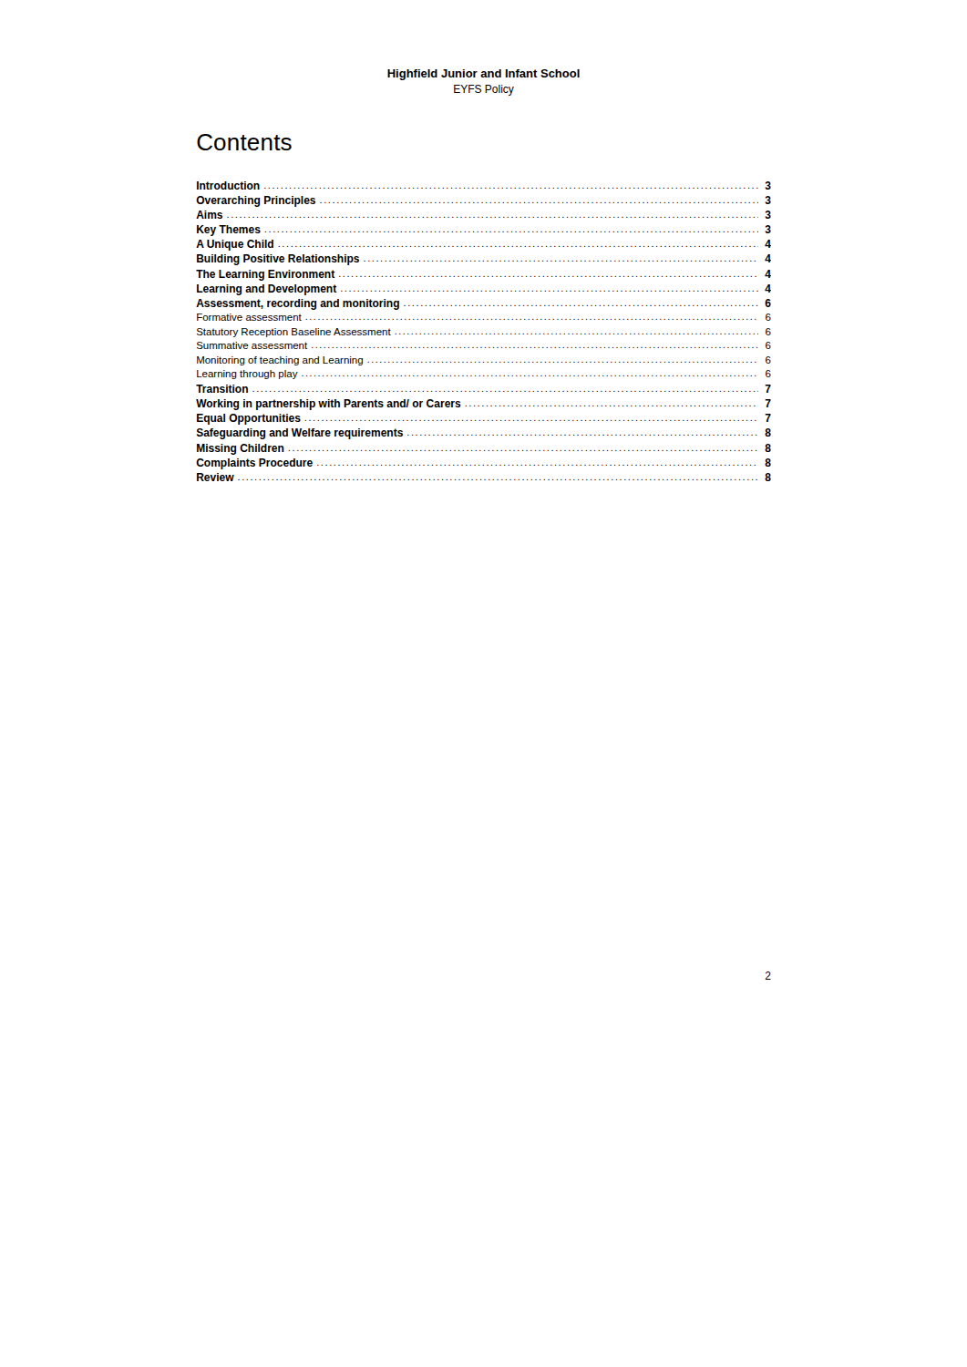Highfield Junior and Infant School
EYFS Policy
Contents
Introduction .................................................................................................................................................. 3
Overarching Principles ................................................................................................................................. 3
Aims ......................................................................................................................................................... 3
Key Themes ......................................................................................................................................... 3
A Unique Child ..................................................................................................................................... 4
Building Positive Relationships ....................................................................................................................... 4
The Learning Environment ............................................................................................................................. 4
Learning and Development ............................................................................................................................ 4
Assessment, recording and monitoring ............................................................................................................. 6
Formative assessment ................................................................................................................................. 6
Statutory Reception Baseline Assessment ......................................................................................................... 6
Summative assessment ............................................................................................................................... 6
Monitoring of teaching and Learning .............................................................................................................. 6
Learning through play .................................................................................................................................. 6
Transition ............................................................................................................................................. 7
Working in partnership with Parents and/ or Carers ................................................................................................. 7
Equal Opportunities ............................................................................................................................. 7
Safeguarding and Welfare requirements ............................................................................................................ 8
Missing Children ................................................................................................................................. 8
Complaints Procedure ......................................................................................................................... 8
Review ..................................................................................................................................................... 8
2